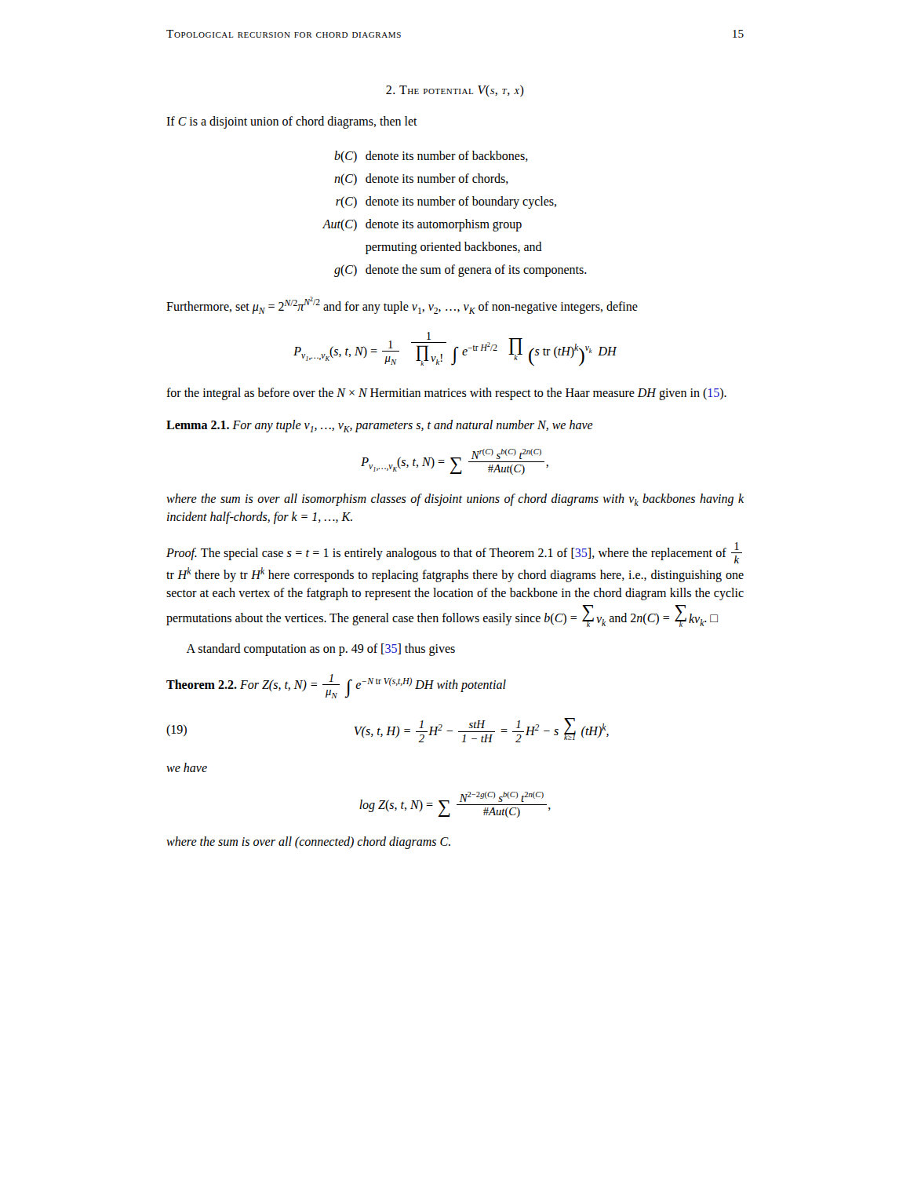Topological recursion for chord diagrams 15
2. The potential V(s, t, x)
If C is a disjoint union of chord diagrams, then let
| b ( C ) | denote its number of backbones, |
| n ( C ) | denote its number of chords, |
| r ( C ) | denote its number of boundary cycles, |
| Aut ( C ) | denote its automorphism group |
| | permuting oriented backbones, and |
| g ( C ) | denote the sum of genera of its components. |
Furthermore, set μN = 2N/2πN2/2 and for any tuple v1, v2, …, vK of non-negative integers, define
Pv1,…,vK(s, t, N) = 1 μN 1∏k vk! ∫ e−tr H2/2 ∏k (s tr (tH)k)vk DH
for the integral as before over the N × N Hermitian matrices with respect to the Haar measure DH given in (15).
Lemma 2.1. For any tuple v1, …, vK, parameters s, t and natural number N, we have
Pv1,…,vK(s, t, N) = ∑ Nr(C) sb(C) t2n(C) #Aut(C) ,
where the sum is over all isomorphism classes of disjoint unions of chord diagrams with vk backbones having k incident half-chords, for k = 1, …, K.
Proof. The special case s = t = 1 is entirely analogous to that of Theorem 2.1 of [35], where the replacement of 1 k tr Hk there by tr Hk here corresponds to replacing fatgraphs there by chord diagrams here, i.e., distinguishing one sector at each vertex of the fatgraph to represent the location of the backbone in the chord diagram kills the cyclic permutations about the vertices. The general case then follows easily since b(C) = ∑k vk and 2n(C) = ∑k kvk. □
A standard computation as on p. 49 of [35] thus gives
Theorem 2.2. For Z(s, t, N) = 1 μN ∫ e−N tr V(s,t,H) DH with potential
(19) V(s, t, H) = 12 H2 − stH 1 − tH = 12 H2 − s ∑k≥1 (tH)k,
we have
log Z(s, t, N) = ∑ N2−2g(C) sb(C) t2n(C) #Aut(C) ,
where the sum is over all (connected) chord diagrams C.